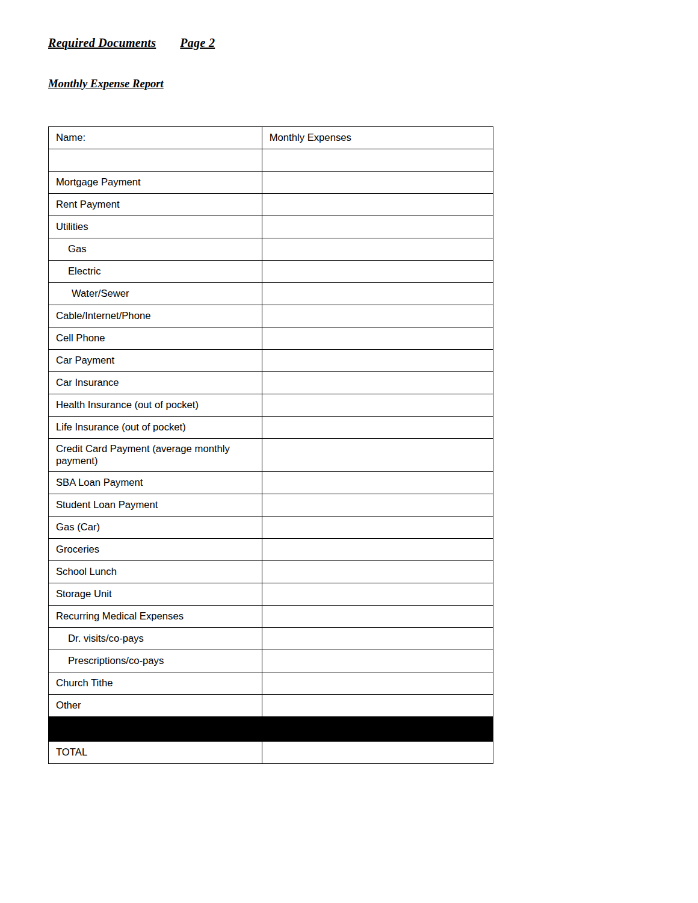Required DocumentsPage 2
Monthly Expense Report
| Name: | Monthly Expenses |
| Mortgage Payment | |
| Rent Payment | |
| Utilities | |
| Gas | |
| Electric | |
| Water/Sewer | |
| Cable/Internet/Phone | |
| Cell Phone | |
| Car Payment | |
| Car Insurance | |
| Health Insurance (out of pocket) | |
| Life Insurance (out of pocket) | |
| Credit Card Payment (average monthly payment) | |
| SBA Loan Payment | |
| Student Loan Payment | |
| Gas (Car) | |
| Groceries | |
| School Lunch | |
| Storage Unit | |
| Recurring Medical Expenses | |
| Dr. visits/co-pays | |
| Prescriptions/co-pays | |
| Church Tithe | |
| Other | |
| TOTAL | |